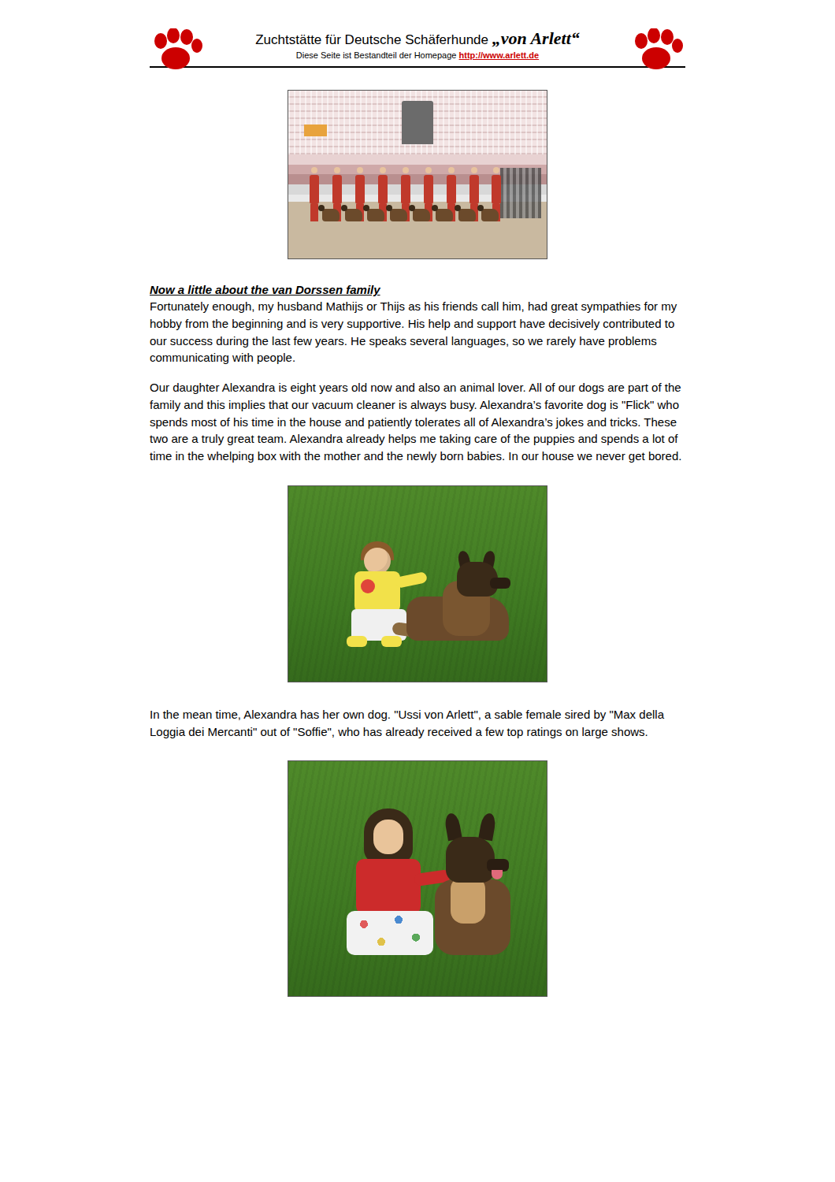Zuchtstätte für Deutsche Schäferhunde „von Arlett“
Diese Seite ist Bestandteil der Homepage http://www.arlett.de
Now a little about the van Dorssen family
Fortunately enough, my husband Mathijs or Thijs as his friends call him, had great sympathies for my hobby from the beginning and is very supportive. His help and support have decisively contributed to our success during the last few years. He speaks several languages, so we rarely have problems communicating with people.
Our daughter Alexandra is eight years old now and also an animal lover. All of our dogs are part of the family and this implies that our vacuum cleaner is always busy. Alexandra’s favorite dog is "Flick" who spends most of his time in the house and patiently tolerates all of Alexandra’s jokes and tricks. These two are a truly great team. Alexandra already helps me taking care of the puppies and spends a lot of time in the whelping box with the mother and the newly born babies. In our house we never get bored.
In the mean time, Alexandra has her own dog. "Ussi von Arlett", a sable female sired by "Max della Loggia dei Mercanti" out of "Soffie", who has already received a few top ratings on large shows.